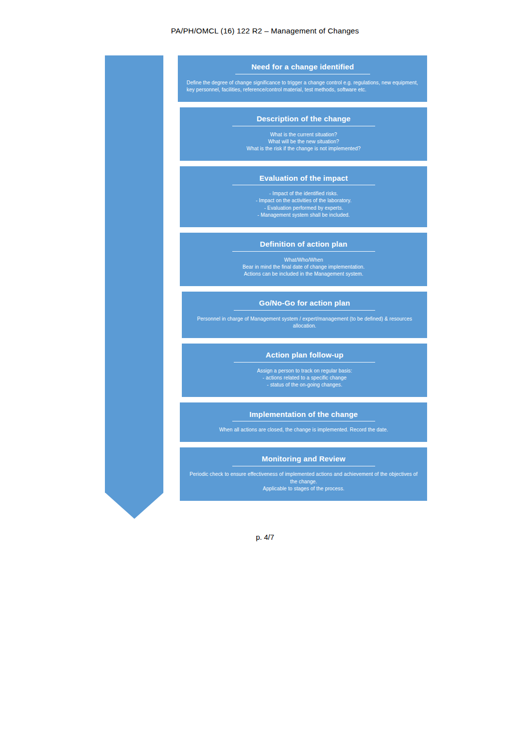PA/PH/OMCL (16) 122 R2 – Management of Changes
Need for a change identified
Define the degree of change significance to trigger a change control e.g. regulations, new equipment, key personnel, facilities, reference/control material, test methods, software etc.
Description of the change
What is the current situation?
What will be the new situation?
What is the risk if the change is not implemented?
Evaluation of the impact
- Impact of the identified risks.
- Impact on the activities of the laboratory.
- Evaluation performed by experts.
- Management system shall be included.
Definition of action plan
What/Who/When
Bear in mind the final date of change implementation.
Actions can be included in the Management system.
Go/No-Go for action plan
Personnel in charge of Management system / expert/management (to be defined) & resources allocation.
Action plan follow-up
Assign a person to track on regular basis:
- actions related to a specific change
- status of the on-going changes.
Implementation of the change
When all actions are closed, the change is implemented. Record the date.
Monitoring and Review
Periodic check to ensure effectiveness of implemented actions and achievement of the objectives of the change.
Applicable to stages of the process.
p. 4/7